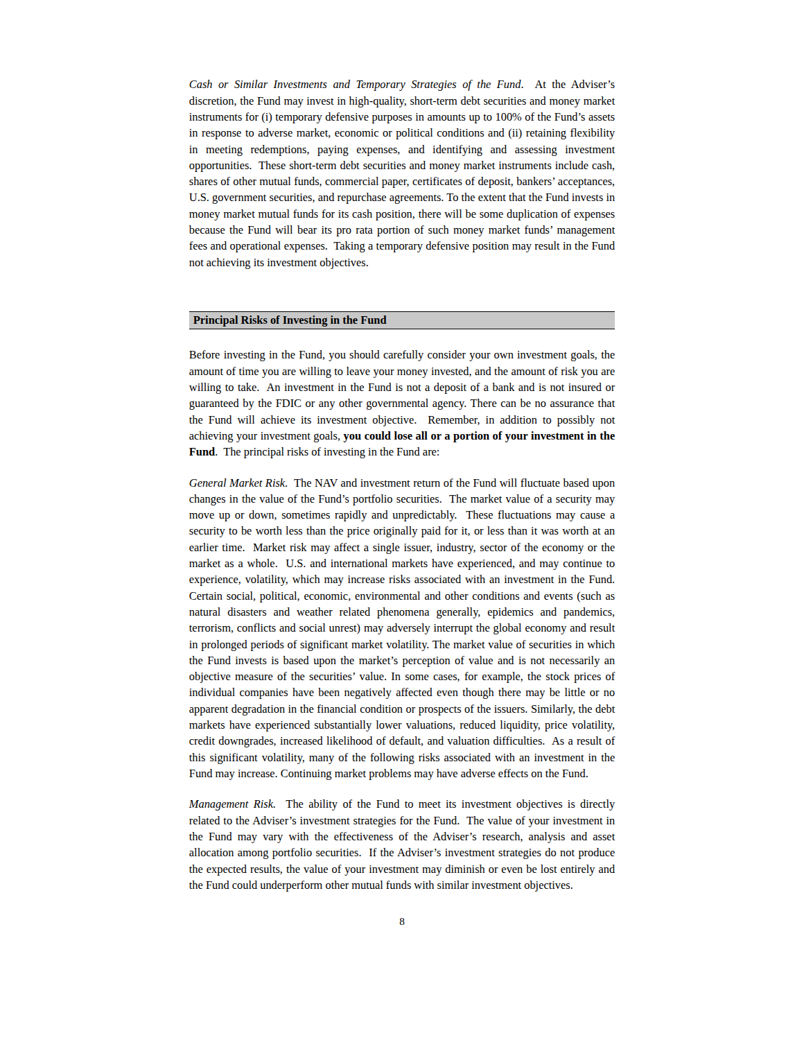Cash or Similar Investments and Temporary Strategies of the Fund. At the Adviser’s discretion, the Fund may invest in high-quality, short-term debt securities and money market instruments for (i) temporary defensive purposes in amounts up to 100% of the Fund’s assets in response to adverse market, economic or political conditions and (ii) retaining flexibility in meeting redemptions, paying expenses, and identifying and assessing investment opportunities. These short-term debt securities and money market instruments include cash, shares of other mutual funds, commercial paper, certificates of deposit, bankers’ acceptances, U.S. government securities, and repurchase agreements. To the extent that the Fund invests in money market mutual funds for its cash position, there will be some duplication of expenses because the Fund will bear its pro rata portion of such money market funds’ management fees and operational expenses. Taking a temporary defensive position may result in the Fund not achieving its investment objectives.
Principal Risks of Investing in the Fund
Before investing in the Fund, you should carefully consider your own investment goals, the amount of time you are willing to leave your money invested, and the amount of risk you are willing to take. An investment in the Fund is not a deposit of a bank and is not insured or guaranteed by the FDIC or any other governmental agency. There can be no assurance that the Fund will achieve its investment objective. Remember, in addition to possibly not achieving your investment goals, you could lose all or a portion of your investment in the Fund. The principal risks of investing in the Fund are:
General Market Risk. The NAV and investment return of the Fund will fluctuate based upon changes in the value of the Fund’s portfolio securities. The market value of a security may move up or down, sometimes rapidly and unpredictably. These fluctuations may cause a security to be worth less than the price originally paid for it, or less than it was worth at an earlier time. Market risk may affect a single issuer, industry, sector of the economy or the market as a whole. U.S. and international markets have experienced, and may continue to experience, volatility, which may increase risks associated with an investment in the Fund. Certain social, political, economic, environmental and other conditions and events (such as natural disasters and weather related phenomena generally, epidemics and pandemics, terrorism, conflicts and social unrest) may adversely interrupt the global economy and result in prolonged periods of significant market volatility. The market value of securities in which the Fund invests is based upon the market’s perception of value and is not necessarily an objective measure of the securities’ value. In some cases, for example, the stock prices of individual companies have been negatively affected even though there may be little or no apparent degradation in the financial condition or prospects of the issuers. Similarly, the debt markets have experienced substantially lower valuations, reduced liquidity, price volatility, credit downgrades, increased likelihood of default, and valuation difficulties. As a result of this significant volatility, many of the following risks associated with an investment in the Fund may increase. Continuing market problems may have adverse effects on the Fund.
Management Risk. The ability of the Fund to meet its investment objectives is directly related to the Adviser’s investment strategies for the Fund. The value of your investment in the Fund may vary with the effectiveness of the Adviser’s research, analysis and asset allocation among portfolio securities. If the Adviser’s investment strategies do not produce the expected results, the value of your investment may diminish or even be lost entirely and the Fund could underperform other mutual funds with similar investment objectives.
8